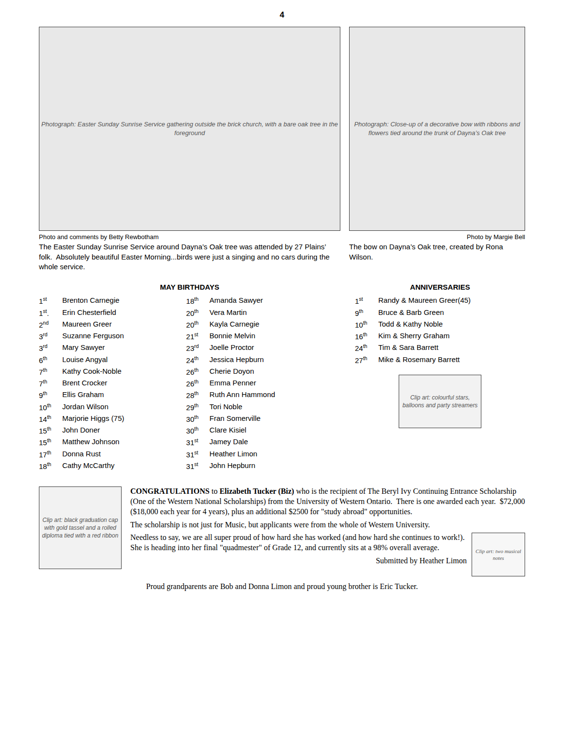4
Photograph: Easter Sunday Sunrise Service gathering outside the brick church, with a bare oak tree in the foreground
Photo and comments by Betty Rewbotham
The Easter Sunday Sunrise Service around Dayna’s Oak tree was attended by 27 Plains’ folk. Absolutely beautiful Easter Morning...birds were just a singing and no cars during the whole service.
Photograph: Close-up of a decorative bow with ribbons and flowers tied around the trunk of Dayna’s Oak tree
Photo by Margie Bell
The bow on Dayna’s Oak tree, created by Rona Wilson.
MAY BIRTHDAYS
| 1 st | Brenton Carnegie | 18 th | Amanda Sawyer |
| 1 st . | Erin Chesterfield | 20 th | Vera Martin |
| 2 nd | Maureen Greer | 20 th | Kayla Carnegie |
| 3 rd | Suzanne Ferguson | 21 st | Bonnie Melvin |
| 3 rd | Mary Sawyer | 23 rd | Joelle Proctor |
| 6 th | Louise Angyal | 24 th | Jessica Hepburn |
| 7 th | Kathy Cook-Noble | 26 th | Cherie Doyon |
| 7 th | Brent Crocker | 26 th | Emma Penner |
| 9 th | Ellis Graham | 28 th | Ruth Ann Hammond |
| 10 th | Jordan Wilson | 29 th | Tori Noble |
| 14 th | Marjorie Higgs (75) | 30 th | Fran Somerville |
| 15 th | John Doner | 30 th | Clare Kisiel |
| 15 th | Matthew Johnson | 31 st | Jamey Dale |
| 17 th | Donna Rust | 31 st | Heather Limon |
| 18 th | Cathy McCarthy | 31 st | John Hepburn |
ANNIVERSARIES
| 1 st | Randy & Maureen Greer(45) |
| 9 th | Bruce & Barb Green |
| 10 th | Todd & Kathy Noble |
| 16 th | Kim & Sherry Graham |
| 24 th | Tim & Sara Barrett |
| 27 th | Mike & Rosemary Barrett |
Clip art: colourful stars, balloons and party streamers
Clip art: black graduation cap with gold tassel and a rolled diploma tied with a red ribbon
CONGRATULATIONS to Elizabeth Tucker (Biz) who is the recipient of The Beryl Ivy Continuing Entrance Scholarship (One of the Western National Scholarships) from the University of Western Ontario. There is one awarded each year. $72,000 ($18,000 each year for 4 years), plus an additional $2500 for "study abroad" opportunities.
The scholarship is not just for Music, but applicants were from the whole of Western University.
Clip art: two musical notes
Needless to say, we are all super proud of how hard she has worked (and how hard she continues to work!). She is heading into her final "quadmester" of Grade 12, and currently sits at a 98% overall average.
Submitted by Heather Limon
Proud grandparents are Bob and Donna Limon and proud young brother is Eric Tucker.